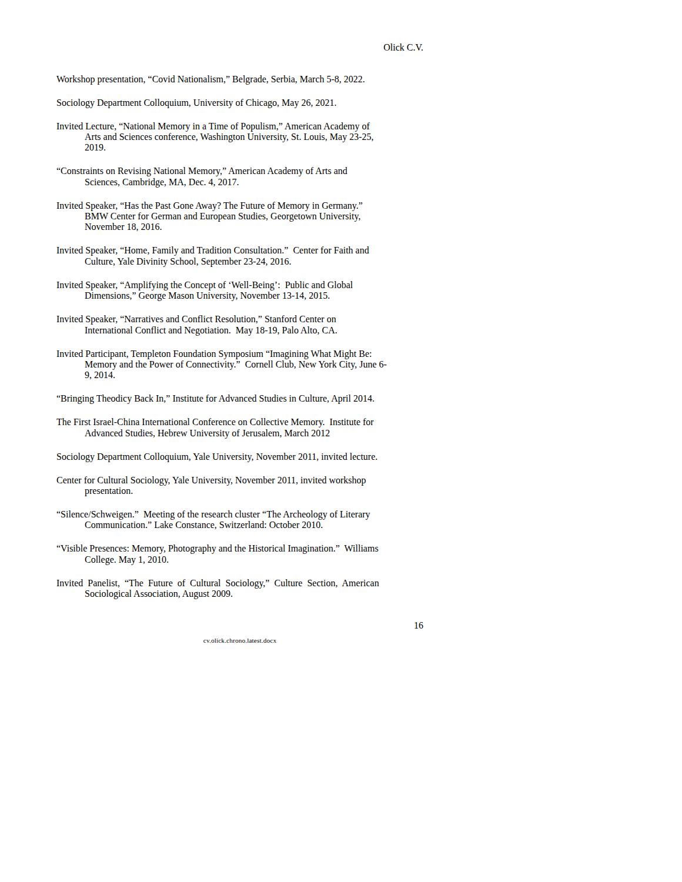Olick C.V.
Workshop presentation, “Covid Nationalism,” Belgrade, Serbia, March 5-8, 2022.
Sociology Department Colloquium, University of Chicago, May 26, 2021.
Invited Lecture, “National Memory in a Time of Populism,” American Academy of Arts and Sciences conference, Washington University, St. Louis, May 23-25, 2019.
“Constraints on Revising National Memory,” American Academy of Arts and Sciences, Cambridge, MA, Dec. 4, 2017.
Invited Speaker, “Has the Past Gone Away? The Future of Memory in Germany.” BMW Center for German and European Studies, Georgetown University, November 18, 2016.
Invited Speaker, “Home, Family and Tradition Consultation.” Center for Faith and Culture, Yale Divinity School, September 23-24, 2016.
Invited Speaker, “Amplifying the Concept of ‘Well-Being’: Public and Global Dimensions,” George Mason University, November 13-14, 2015.
Invited Speaker, “Narratives and Conflict Resolution,” Stanford Center on International Conflict and Negotiation. May 18-19, Palo Alto, CA.
Invited Participant, Templeton Foundation Symposium “Imagining What Might Be: Memory and the Power of Connectivity.” Cornell Club, New York City, June 6- 9, 2014.
“Bringing Theodicy Back In,” Institute for Advanced Studies in Culture, April 2014.
The First Israel-China International Conference on Collective Memory. Institute for Advanced Studies, Hebrew University of Jerusalem, March 2012
Sociology Department Colloquium, Yale University, November 2011, invited lecture.
Center for Cultural Sociology, Yale University, November 2011, invited workshop presentation.
“Silence/Schweigen.” Meeting of the research cluster “The Archeology of Literary Communication.” Lake Constance, Switzerland: October 2010.
“Visible Presences: Memory, Photography and the Historical Imagination.” Williams College. May 1, 2010.
Invited Panelist, “The Future of Cultural Sociology,” Culture Section, American Sociological Association, August 2009.
16
cv.olick.chrono.latest.docx